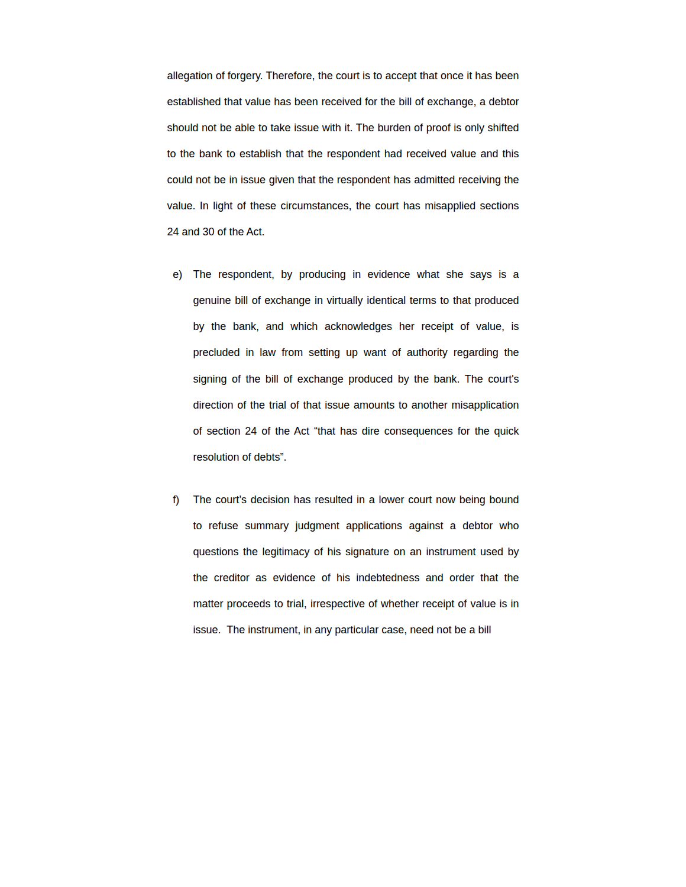allegation of forgery. Therefore, the court is to accept that once it has been established that value has been received for the bill of exchange, a debtor should not be able to take issue with it. The burden of proof is only shifted to the bank to establish that the respondent had received value and this could not be in issue given that the respondent has admitted receiving the value. In light of these circumstances, the court has misapplied sections 24 and 30 of the Act.
e) The respondent, by producing in evidence what she says is a genuine bill of exchange in virtually identical terms to that produced by the bank, and which acknowledges her receipt of value, is precluded in law from setting up want of authority regarding the signing of the bill of exchange produced by the bank. The court's direction of the trial of that issue amounts to another misapplication of section 24 of the Act “that has dire consequences for the quick resolution of debts”.
f) The court’s decision has resulted in a lower court now being bound to refuse summary judgment applications against a debtor who questions the legitimacy of his signature on an instrument used by the creditor as evidence of his indebtedness and order that the matter proceeds to trial, irrespective of whether receipt of value is in issue. The instrument, in any particular case, need not be a bill